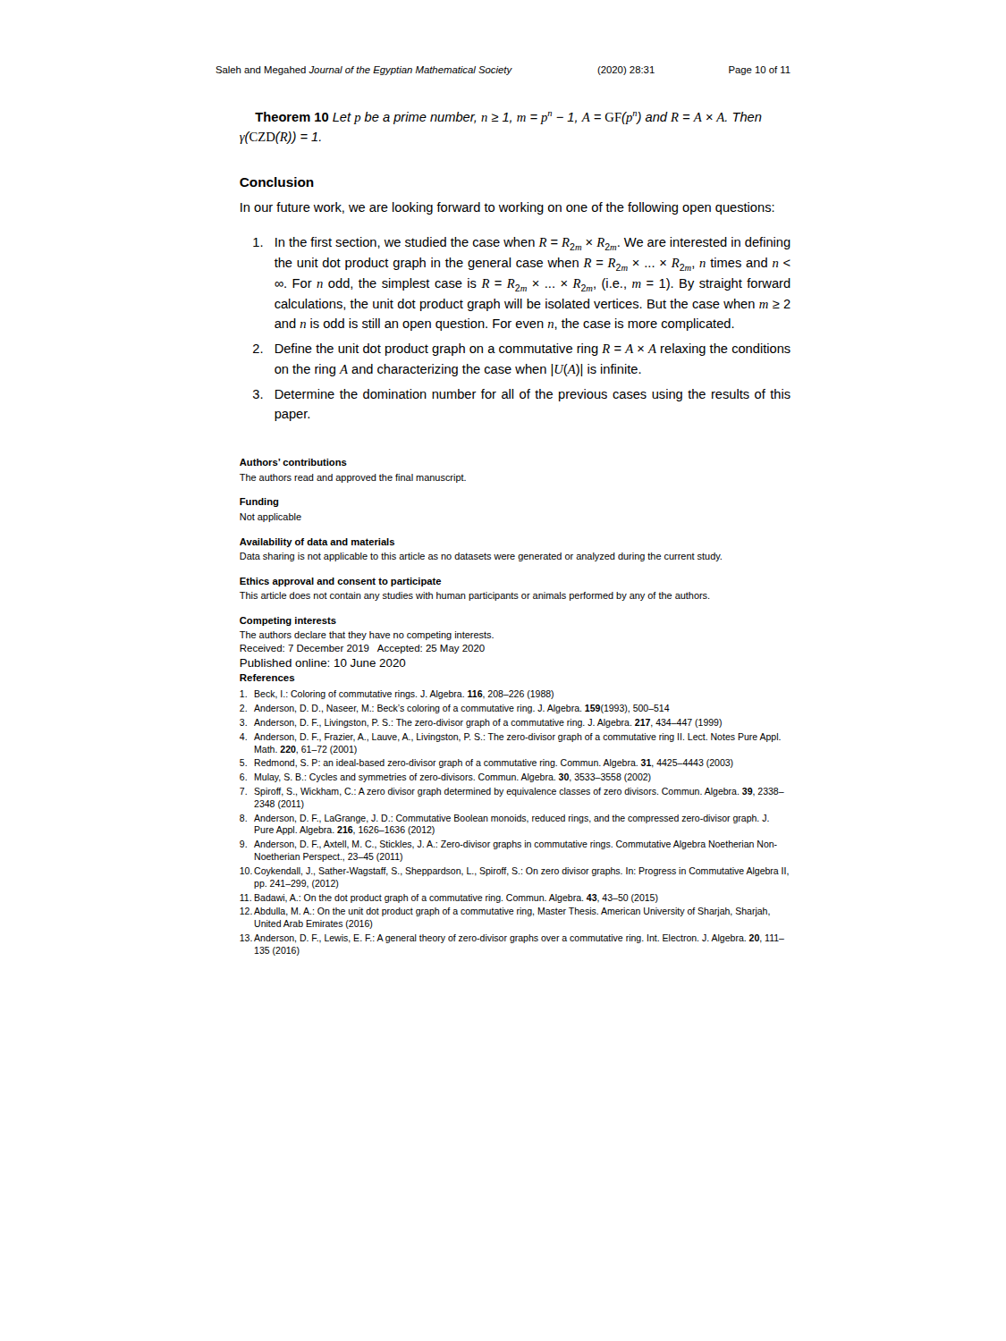Saleh and Megahed Journal of the Egyptian Mathematical Society
(2020) 28:31
Page 10 of 11
Theorem 10 Let p be a prime number, n ≥ 1, m = pn − 1, A = GF(pn) and R = A × A. Then γ(CZD(R)) = 1.
Conclusion
In our future work, we are looking forward to working on one of the following open questions:
In the first section, we studied the case when R = R2m × R2m. We are interested in defining the unit dot product graph in the general case when R = R2m × ... × R2m, n times and n < ∞. For n odd, the simplest case is R = R2m × ... × R2m, (i.e., m = 1). By straight forward calculations, the unit dot product graph will be isolated vertices. But the case when m ≥ 2 and n is odd is still an open question. For even n, the case is more complicated.
Define the unit dot product graph on a commutative ring R = A × A relaxing the conditions on the ring A and characterizing the case when |U(A)| is infinite.
Determine the domination number for all of the previous cases using the results of this paper.
Authors’ contributions
The authors read and approved the final manuscript.
Funding
Not applicable
Availability of data and materials
Data sharing is not applicable to this article as no datasets were generated or analyzed during the current study.
Ethics approval and consent to participate
This article does not contain any studies with human participants or animals performed by any of the authors.
Competing interests
The authors declare that they have no competing interests.
Received: 7 December 2019 Accepted: 25 May 2020
Published online: 10 June 2020
References
Beck, I.: Coloring of commutative rings. J. Algebra. 116, 208–226 (1988)
Anderson, D. D., Naseer, M.: Beck’s coloring of a commutative ring. J. Algebra. 159(1993), 500–514
Anderson, D. F., Livingston, P. S.: The zero-divisor graph of a commutative ring. J. Algebra. 217, 434–447 (1999)
Anderson, D. F., Frazier, A., Lauve, A., Livingston, P. S.: The zero-divisor graph of a commutative ring II. Lect. Notes Pure Appl. Math. 220, 61–72 (2001)
Redmond, S. P: an ideal-based zero-divisor graph of a commutative ring. Commun. Algebra. 31, 4425–4443 (2003)
Mulay, S. B.: Cycles and symmetries of zero-divisors. Commun. Algebra. 30, 3533–3558 (2002)
Spiroff, S., Wickham, C.: A zero divisor graph determined by equivalence classes of zero divisors. Commun. Algebra. 39, 2338–2348 (2011)
Anderson, D. F., LaGrange, J. D.: Commutative Boolean monoids, reduced rings, and the compressed zero-divisor graph. J. Pure Appl. Algebra. 216, 1626–1636 (2012)
Anderson, D. F., Axtell, M. C., Stickles, J. A.: Zero-divisor graphs in commutative rings. Commutative Algebra Noetherian Non-Noetherian Perspect., 23–45 (2011)
Coykendall, J., Sather-Wagstaff, S., Sheppardson, L., Spiroff, S.: On zero divisor graphs. In: Progress in Commutative Algebra II, pp. 241–299, (2012)
Badawi, A.: On the dot product graph of a commutative ring. Commun. Algebra. 43, 43–50 (2015)
Abdulla, M. A.: On the unit dot product graph of a commutative ring, Master Thesis. American University of Sharjah, Sharjah, United Arab Emirates (2016)
Anderson, D. F., Lewis, E. F.: A general theory of zero-divisor graphs over a commutative ring. Int. Electron. J. Algebra. 20, 111–135 (2016)